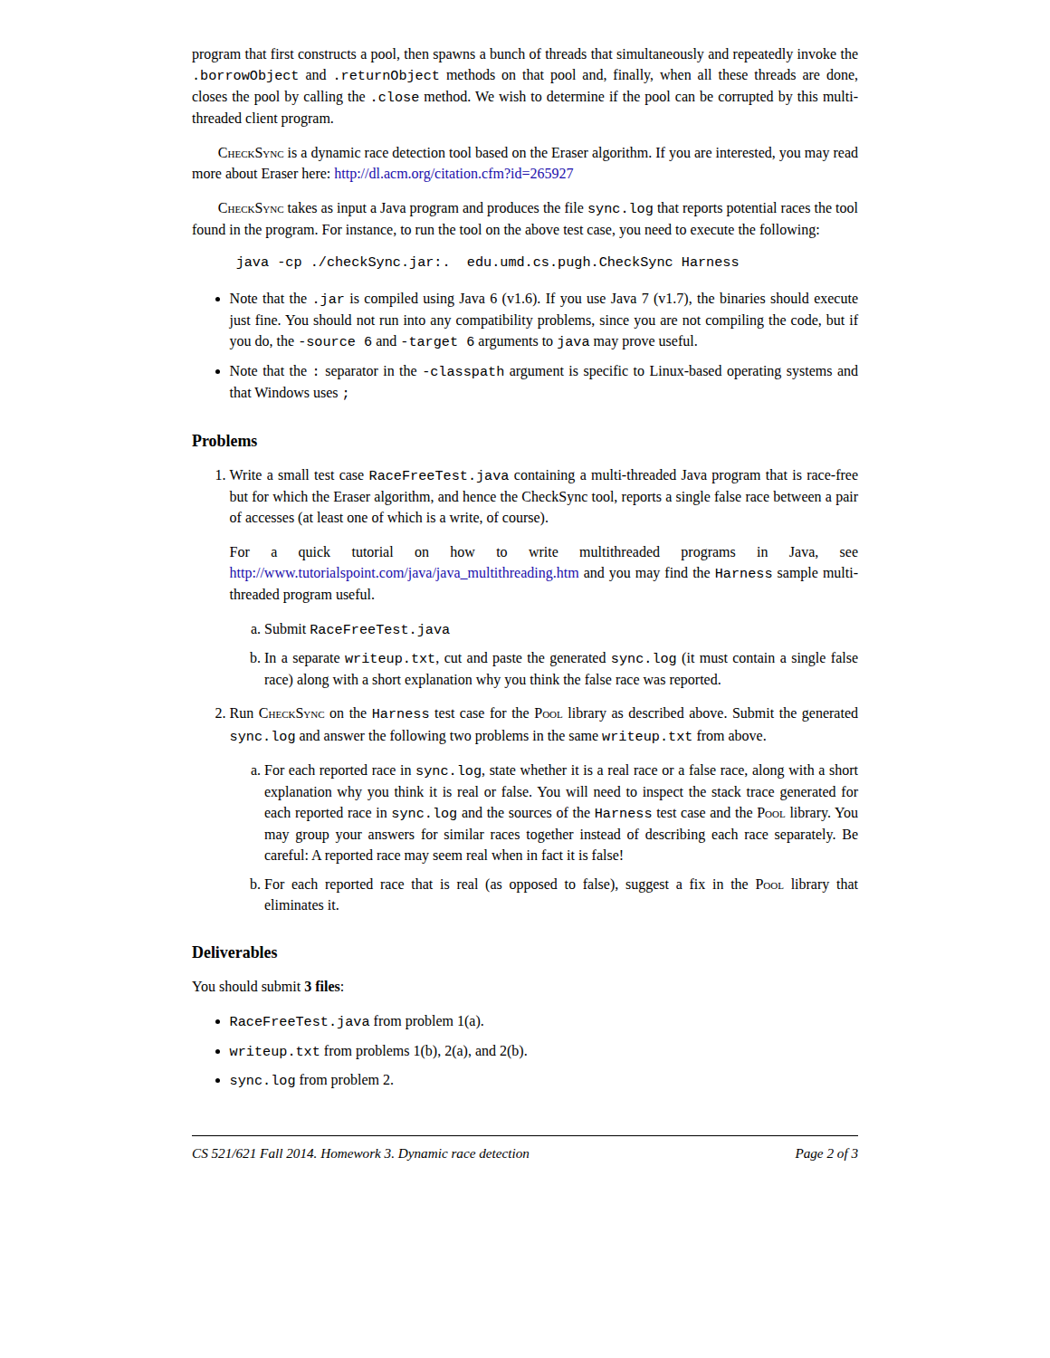program that first constructs a pool, then spawns a bunch of threads that simultaneously and repeatedly invoke the .borrowObject and .returnObject methods on that pool and, finally, when all these threads are done, closes the pool by calling the .close method. We wish to determine if the pool can be corrupted by this multi-threaded client program.
CheckSync is a dynamic race detection tool based on the Eraser algorithm. If you are interested, you may read more about Eraser here: http://dl.acm.org/citation.cfm?id=265927
CheckSync takes as input a Java program and produces the file sync.log that reports potential races the tool found in the program. For instance, to run the tool on the above test case, you need to execute the following:
java -cp ./checkSync.jar:.  edu.umd.cs.pugh.CheckSync Harness
Note that the .jar is compiled using Java 6 (v1.6). If you use Java 7 (v1.7), the binaries should execute just fine. You should not run into any compatibility problems, since you are not compiling the code, but if you do, the -source 6 and -target 6 arguments to java may prove useful.
Note that the : separator in the -classpath argument is specific to Linux-based operating systems and that Windows uses ;
Problems
Write a small test case RaceFreeTest.java containing a multi-threaded Java program that is race-free but for which the Eraser algorithm, and hence the CheckSync tool, reports a single false race between a pair of accesses (at least one of which is a write, of course).
For a quick tutorial on how to write multithreaded programs in Java, see http://www.tutorialspoint.com/java/java_multithreading.htm and you may find the Harness sample multi-threaded program useful.
Submit RaceFreeTest.java
In a separate writeup.txt, cut and paste the generated sync.log (it must contain a single false race) along with a short explanation why you think the false race was reported.
Run CheckSync on the Harness test case for the Pool library as described above. Submit the generated sync.log and answer the following two problems in the same writeup.txt from above.
For each reported race in sync.log, state whether it is a real race or a false race, along with a short explanation why you think it is real or false. You will need to inspect the stack trace generated for each reported race in sync.log and the sources of the Harness test case and the Pool library. You may group your answers for similar races together instead of describing each race separately. Be careful: A reported race may seem real when in fact it is false!
For each reported race that is real (as opposed to false), suggest a fix in the Pool library that eliminates it.
Deliverables
You should submit 3 files:
RaceFreeTest.java from problem 1(a).
writeup.txt from problems 1(b), 2(a), and 2(b).
sync.log from problem 2.
CS 521/621 Fall 2014. Homework 3. Dynamic race detection Page 2 of 3